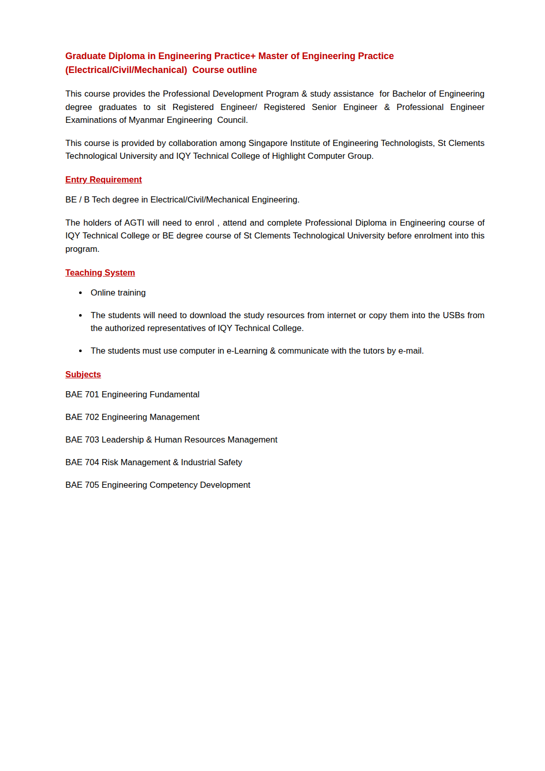Graduate Diploma in Engineering Practice+ Master of Engineering Practice (Electrical/Civil/Mechanical) Course outline
This course provides the Professional Development Program & study assistance for Bachelor of Engineering degree graduates to sit Registered Engineer/ Registered Senior Engineer & Professional Engineer Examinations of Myanmar Engineering Council.
This course is provided by collaboration among Singapore Institute of Engineering Technologists, St Clements Technological University and IQY Technical College of Highlight Computer Group.
Entry Requirement
BE / B Tech degree in Electrical/Civil/Mechanical Engineering.
The holders of AGTI will need to enrol , attend and complete Professional Diploma in Engineering course of IQY Technical College or BE degree course of St Clements Technological University before enrolment into this program.
Teaching System
Online training
The students will need to download the study resources from internet or copy them into the USBs from the authorized representatives of IQY Technical College.
The students must use computer in e-Learning & communicate with the tutors by e-mail.
Subjects
BAE 701 Engineering Fundamental
BAE 702 Engineering Management
BAE 703 Leadership & Human Resources Management
BAE 704 Risk Management & Industrial Safety
BAE 705 Engineering Competency Development